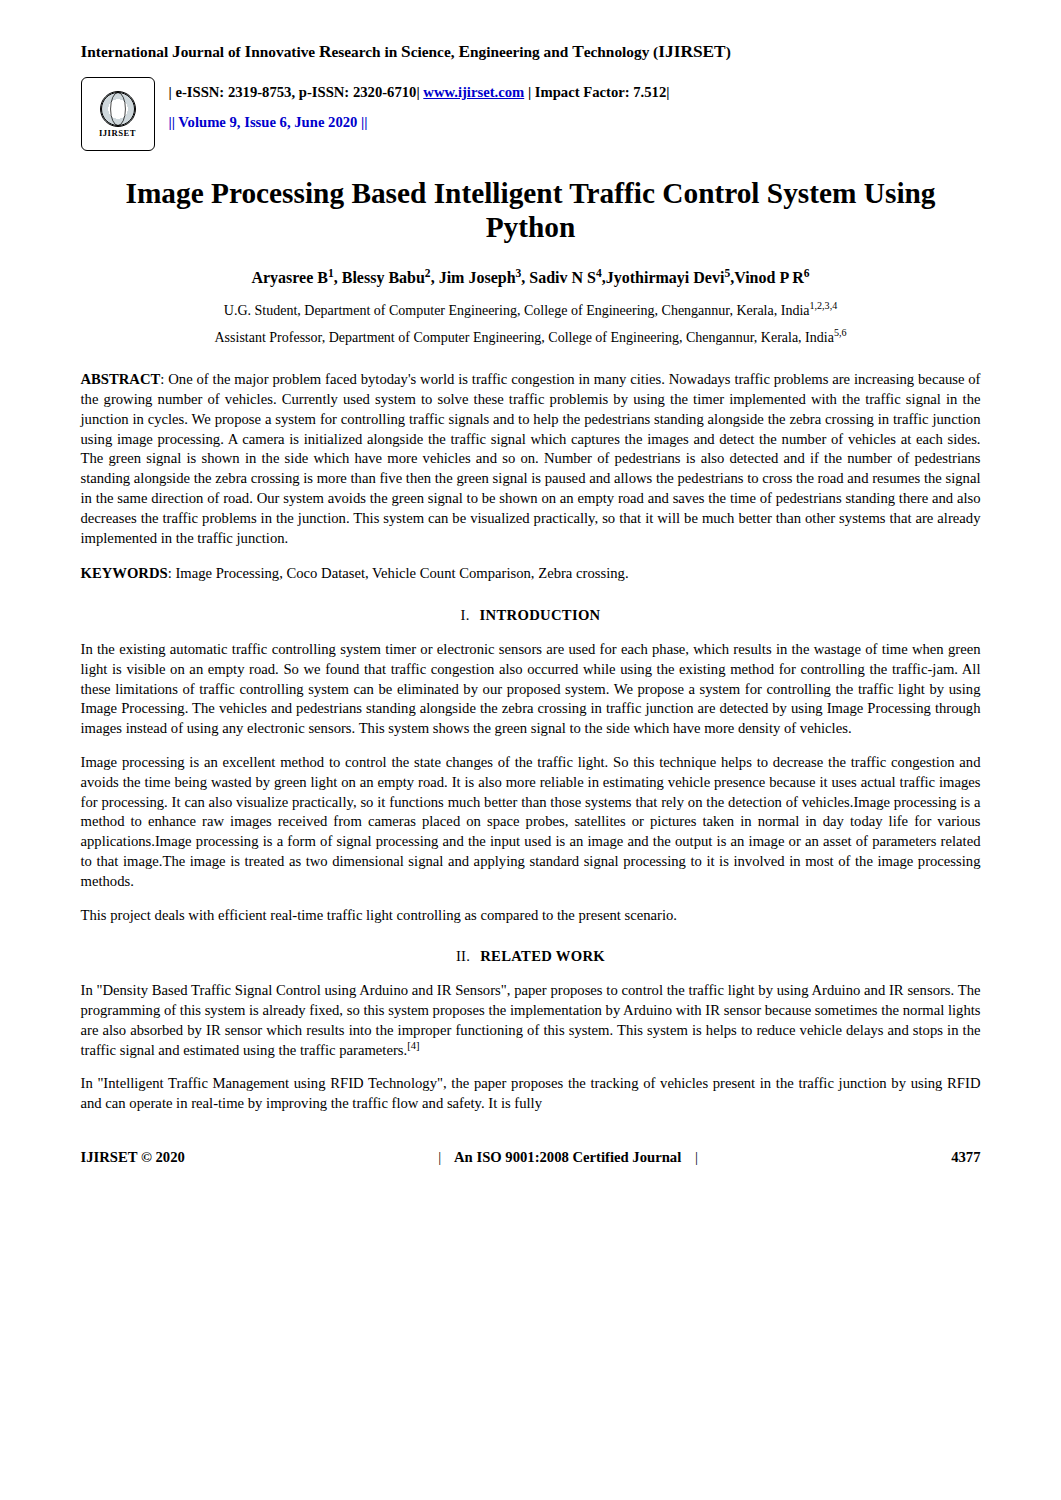International Journal of Innovative Research in Science, Engineering and Technology (IJIRSET)
IJIRSET
| e-ISSN: 2319-8753, p-ISSN: 2320-6710| www.ijirset.com | Impact Factor: 7.512|
|| Volume 9, Issue 6, June 2020 ||
Image Processing Based Intelligent Traffic Control System Using Python
Aryasree B1, Blessy Babu2, Jim Joseph3, Sadiv N S4,Jyothirmayi Devi5,Vinod P R6
U.G. Student, Department of Computer Engineering, College of Engineering, Chengannur, Kerala, India1,2,3,4
Assistant Professor, Department of Computer Engineering, College of Engineering, Chengannur, Kerala, India5,6
ABSTRACT: One of the major problem faced bytoday's world is traffic congestion in many cities. Nowadays traffic problems are increasing because of the growing number of vehicles. Currently used system to solve these traffic problemis by using the timer implemented with the traffic signal in the junction in cycles. We propose a system for controlling traffic signals and to help the pedestrians standing alongside the zebra crossing in traffic junction using image processing. A camera is initialized alongside the traffic signal which captures the images and detect the number of vehicles at each sides. The green signal is shown in the side which have more vehicles and so on. Number of pedestrians is also detected and if the number of pedestrians standing alongside the zebra crossing is more than five then the green signal is paused and allows the pedestrians to cross the road and resumes the signal in the same direction of road. Our system avoids the green signal to be shown on an empty road and saves the time of pedestrians standing there and also decreases the traffic problems in the junction. This system can be visualized practically, so that it will be much better than other systems that are already implemented in the traffic junction.
KEYWORDS: Image Processing, Coco Dataset, Vehicle Count Comparison, Zebra crossing.
I. INTRODUCTION
In the existing automatic traffic controlling system timer or electronic sensors are used for each phase, which results in the wastage of time when green light is visible on an empty road. So we found that traffic congestion also occurred while using the existing method for controlling the traffic-jam. All these limitations of traffic controlling system can be eliminated by our proposed system. We propose a system for controlling the traffic light by using Image Processing. The vehicles and pedestrians standing alongside the zebra crossing in traffic junction are detected by using Image Processing through images instead of using any electronic sensors. This system shows the green signal to the side which have more density of vehicles.
Image processing is an excellent method to control the state changes of the traffic light. So this technique helps to decrease the traffic congestion and avoids the time being wasted by green light on an empty road. It is also more reliable in estimating vehicle presence because it uses actual traffic images for processing. It can also visualize practically, so it functions much better than those systems that rely on the detection of vehicles.Image processing is a method to enhance raw images received from cameras placed on space probes, satellites or pictures taken in normal in day today life for various applications.Image processing is a form of signal processing and the input used is an image and the output is an image or an asset of parameters related to that image.The image is treated as two dimensional signal and applying standard signal processing to it is involved in most of the image processing methods.
This project deals with efficient real-time traffic light controlling as compared to the present scenario.
II. RELATED WORK
In "Density Based Traffic Signal Control using Arduino and IR Sensors", paper proposes to control the traffic light by using Arduino and IR sensors. The programming of this system is already fixed, so this system proposes the implementation by Arduino with IR sensor because sometimes the normal lights are also absorbed by IR sensor which results into the improper functioning of this system. This system is helps to reduce vehicle delays and stops in the traffic signal and estimated using the traffic parameters.[4]
In "Intelligent Traffic Management using RFID Technology", the paper proposes the tracking of vehicles present in the traffic junction by using RFID and can operate in real-time by improving the traffic flow and safety. It is fully
IJIRSET © 2020
| An ISO 9001:2008 Certified Journal |
4377